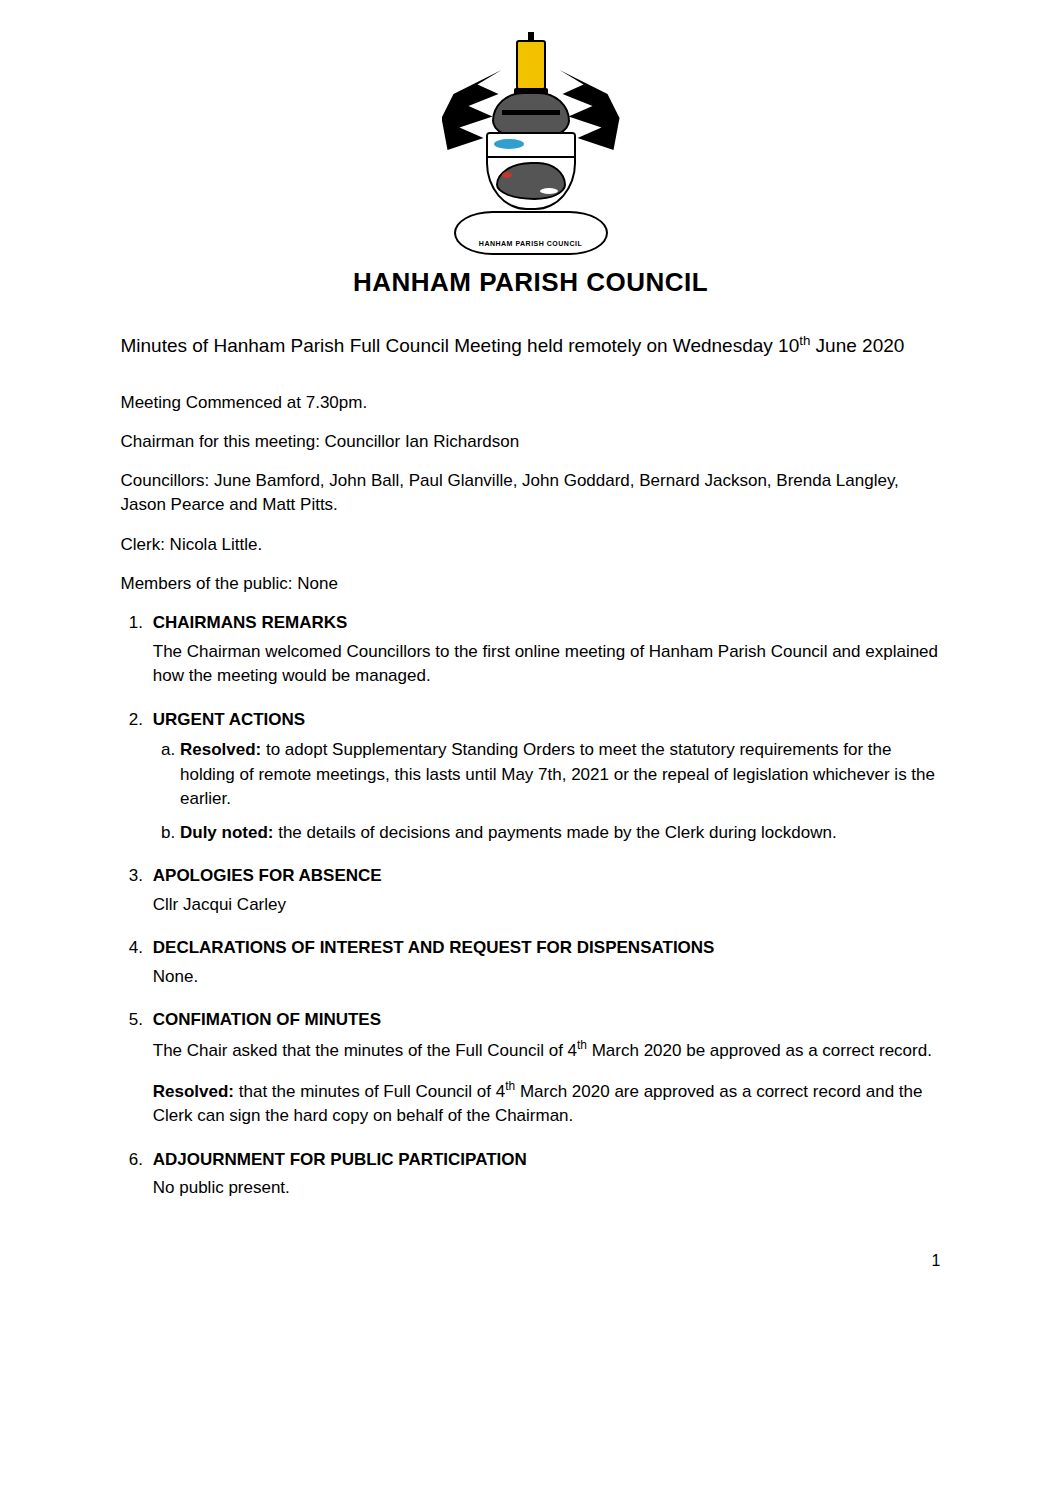HANHAM PARISH COUNCIL
HANHAM PARISH COUNCIL
Minutes of Hanham Parish Full Council Meeting held remotely on Wednesday 10th June 2020
Meeting Commenced at 7.30pm.
Chairman for this meeting: Councillor Ian Richardson
Councillors: June Bamford, John Ball, Paul Glanville, John Goddard, Bernard Jackson, Brenda Langley, Jason Pearce and Matt Pitts.
Clerk: Nicola Little.
Members of the public: None
Chairmans Remarks
The Chairman welcomed Councillors to the first online meeting of Hanham Parish Council and explained how the meeting would be managed.
Urgent Actions
Resolved: to adopt Supplementary Standing Orders to meet the statutory requirements for the holding of remote meetings, this lasts until May 7th, 2021 or the repeal of legislation whichever is the earlier.
Duly noted: the details of decisions and payments made by the Clerk during lockdown.
Apologies for Absence
Cllr Jacqui Carley
Declarations of Interest and Request for Dispensations
None.
Confimation of Minutes
The Chair asked that the minutes of the Full Council of 4th March 2020 be approved as a correct record.
Resolved: that the minutes of Full Council of 4th March 2020 are approved as a correct record and the Clerk can sign the hard copy on behalf of the Chairman.
Adjournment for Public Participation
No public present.
1